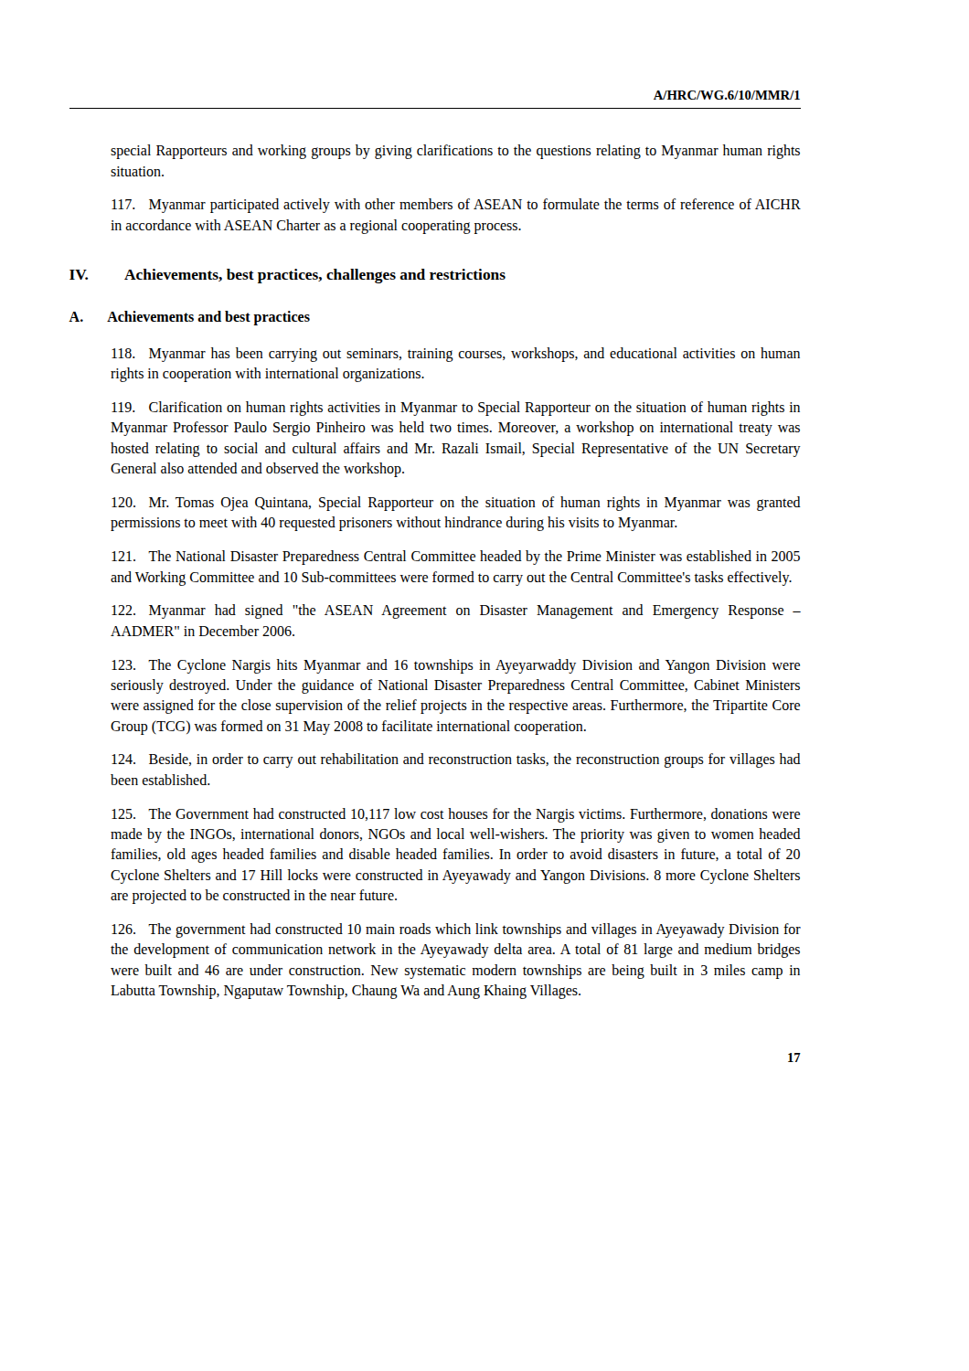A/HRC/WG.6/10/MMR/1
special Rapporteurs and working groups by giving clarifications to the questions relating to Myanmar human rights situation.
117. Myanmar participated actively with other members of ASEAN to formulate the terms of reference of AICHR in accordance with ASEAN Charter as a regional cooperating process.
IV. Achievements, best practices, challenges and restrictions
A. Achievements and best practices
118. Myanmar has been carrying out seminars, training courses, workshops, and educational activities on human rights in cooperation with international organizations.
119. Clarification on human rights activities in Myanmar to Special Rapporteur on the situation of human rights in Myanmar Professor Paulo Sergio Pinheiro was held two times. Moreover, a workshop on international treaty was hosted relating to social and cultural affairs and Mr. Razali Ismail, Special Representative of the UN Secretary General also attended and observed the workshop.
120. Mr. Tomas Ojea Quintana, Special Rapporteur on the situation of human rights in Myanmar was granted permissions to meet with 40 requested prisoners without hindrance during his visits to Myanmar.
121. The National Disaster Preparedness Central Committee headed by the Prime Minister was established in 2005 and Working Committee and 10 Sub-committees were formed to carry out the Central Committee's tasks effectively.
122. Myanmar had signed "the ASEAN Agreement on Disaster Management and Emergency Response – AADMER" in December 2006.
123. The Cyclone Nargis hits Myanmar and 16 townships in Ayeyarwaddy Division and Yangon Division were seriously destroyed. Under the guidance of National Disaster Preparedness Central Committee, Cabinet Ministers were assigned for the close supervision of the relief projects in the respective areas. Furthermore, the Tripartite Core Group (TCG) was formed on 31 May 2008 to facilitate international cooperation.
124. Beside, in order to carry out rehabilitation and reconstruction tasks, the reconstruction groups for villages had been established.
125. The Government had constructed 10,117 low cost houses for the Nargis victims. Furthermore, donations were made by the INGOs, international donors, NGOs and local well-wishers. The priority was given to women headed families, old ages headed families and disable headed families. In order to avoid disasters in future, a total of 20 Cyclone Shelters and 17 Hill locks were constructed in Ayeyawady and Yangon Divisions. 8 more Cyclone Shelters are projected to be constructed in the near future.
126. The government had constructed 10 main roads which link townships and villages in Ayeyawady Division for the development of communication network in the Ayeyawady delta area. A total of 81 large and medium bridges were built and 46 are under construction. New systematic modern townships are being built in 3 miles camp in Labutta Township, Ngaputaw Township, Chaung Wa and Aung Khaing Villages.
17